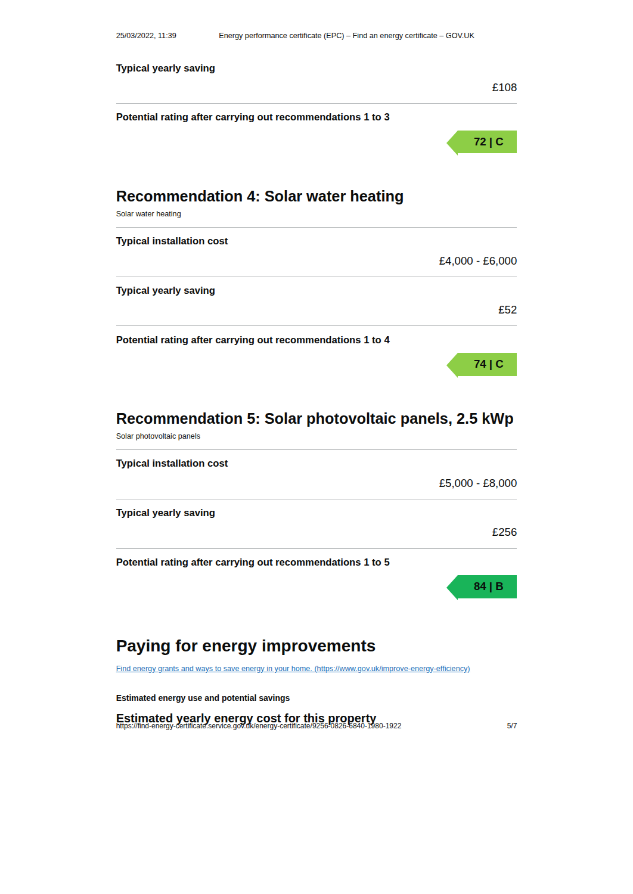25/03/2022, 11:39
Energy performance certificate (EPC) – Find an energy certificate – GOV.UK
Typical yearly saving
£108
Potential rating after carrying out recommendations 1 to 3
72 | C
Recommendation 4: Solar water heating
Solar water heating
Typical installation cost
£4,000 - £6,000
Typical yearly saving
£52
Potential rating after carrying out recommendations 1 to 4
74 | C
Recommendation 5: Solar photovoltaic panels, 2.5 kWp
Solar photovoltaic panels
Typical installation cost
£5,000 - £8,000
Typical yearly saving
£256
Potential rating after carrying out recommendations 1 to 5
84 | B
Paying for energy improvements
Find energy grants and ways to save energy in your home. (https://www.gov.uk/improve-energy-efficiency)
Estimated energy use and potential savings
Estimated yearly energy cost for this property
https://find-energy-certificate.service.gov.uk/energy-certificate/9256-0826-6840-1980-1922
5/7